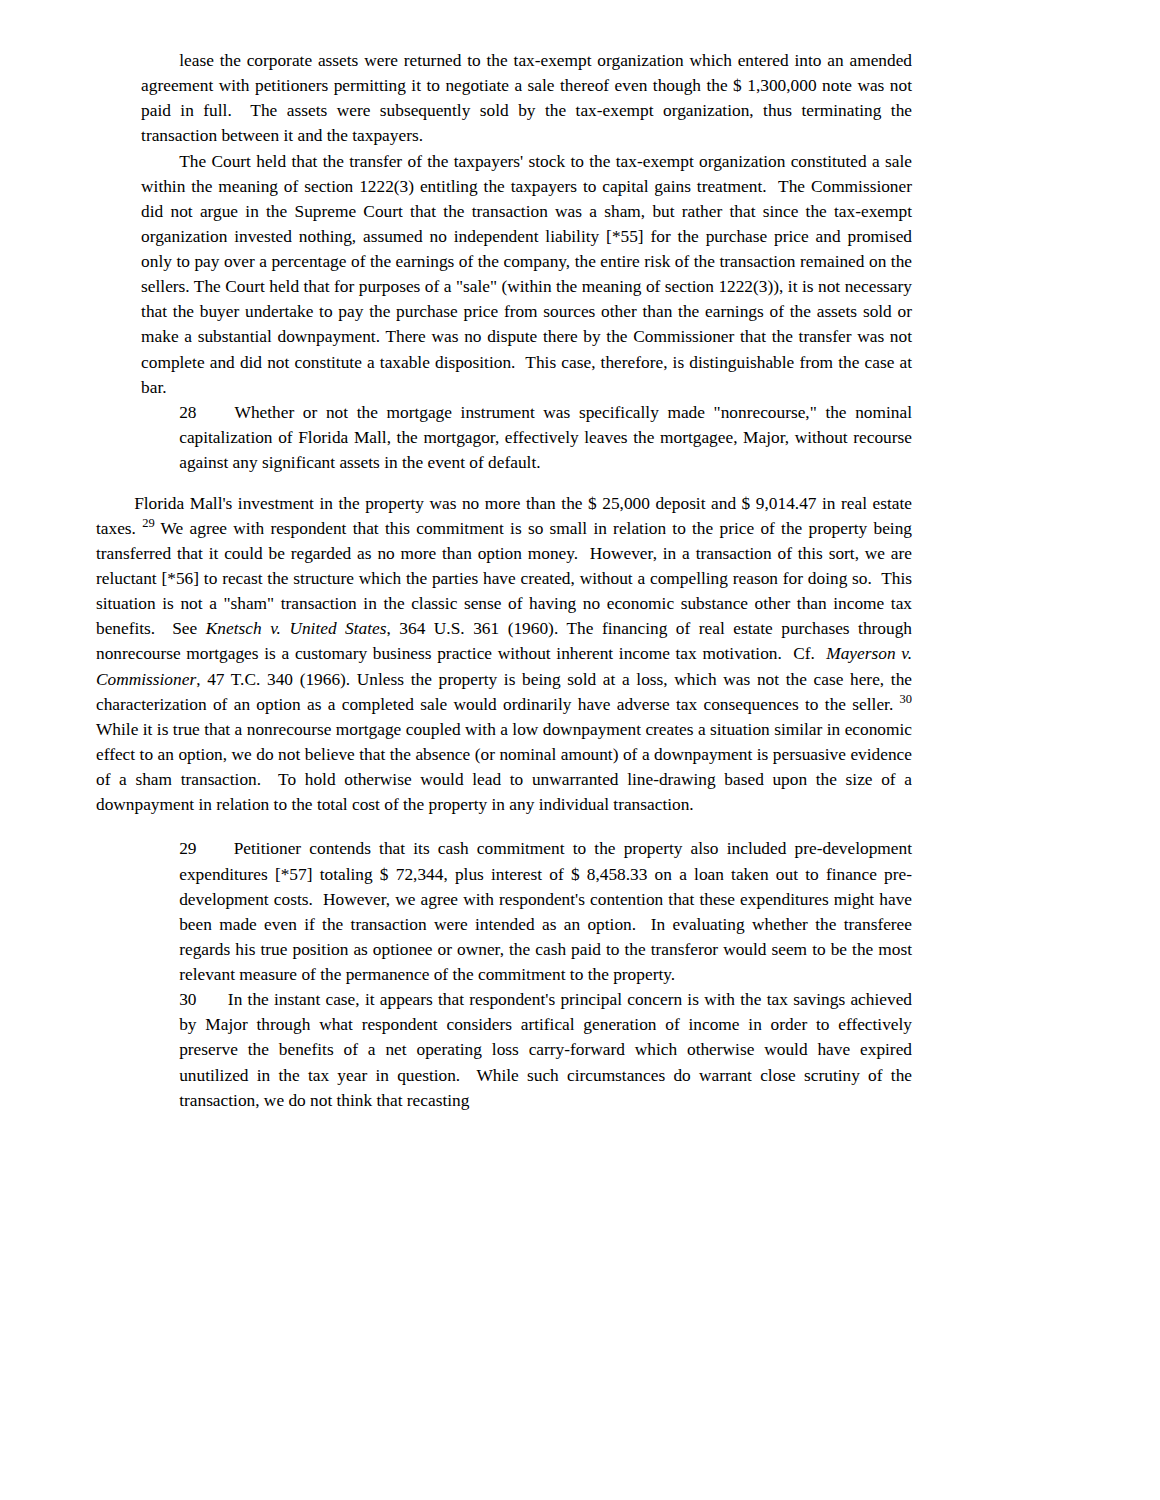lease the corporate assets were returned to the tax-exempt organization which entered into an amended agreement with petitioners permitting it to negotiate a sale thereof even though the $ 1,300,000 note was not paid in full. The assets were subsequently sold by the tax-exempt organization, thus terminating the transaction between it and the taxpayers.
The Court held that the transfer of the taxpayers' stock to the tax-exempt organization constituted a sale within the meaning of section 1222(3) entitling the taxpayers to capital gains treatment. The Commissioner did not argue in the Supreme Court that the transaction was a sham, but rather that since the tax-exempt organization invested nothing, assumed no independent liability [*55] for the purchase price and promised only to pay over a percentage of the earnings of the company, the entire risk of the transaction remained on the sellers. The Court held that for purposes of a "sale" (within the meaning of section 1222(3)), it is not necessary that the buyer undertake to pay the purchase price from sources other than the earnings of the assets sold or make a substantial downpayment. There was no dispute there by the Commissioner that the transfer was not complete and did not constitute a taxable disposition. This case, therefore, is distinguishable from the case at bar.
28 Whether or not the mortgage instrument was specifically made "nonrecourse," the nominal capitalization of Florida Mall, the mortgagor, effectively leaves the mortgagee, Major, without recourse against any significant assets in the event of default.
Florida Mall's investment in the property was no more than the $ 25,000 deposit and $ 9,014.47 in real estate taxes. 29 We agree with respondent that this commitment is so small in relation to the price of the property being transferred that it could be regarded as no more than option money. However, in a transaction of this sort, we are reluctant [*56] to recast the structure which the parties have created, without a compelling reason for doing so. This situation is not a "sham" transaction in the classic sense of having no economic substance other than income tax benefits. See Knetsch v. United States, 364 U.S. 361 (1960). The financing of real estate purchases through nonrecourse mortgages is a customary business practice without inherent income tax motivation. Cf. Mayerson v. Commissioner, 47 T.C. 340 (1966). Unless the property is being sold at a loss, which was not the case here, the characterization of an option as a completed sale would ordinarily have adverse tax consequences to the seller. 30 While it is true that a nonrecourse mortgage coupled with a low downpayment creates a situation similar in economic effect to an option, we do not believe that the absence (or nominal amount) of a downpayment is persuasive evidence of a sham transaction. To hold otherwise would lead to unwarranted line-drawing based upon the size of a downpayment in relation to the total cost of the property in any individual transaction.
29 Petitioner contends that its cash commitment to the property also included pre-development expenditures [*57] totaling $ 72,344, plus interest of $ 8,458.33 on a loan taken out to finance pre-development costs. However, we agree with respondent's contention that these expenditures might have been made even if the transaction were intended as an option. In evaluating whether the transferee regards his true position as optionee or owner, the cash paid to the transferor would seem to be the most relevant measure of the permanence of the commitment to the property.
30 In the instant case, it appears that respondent's principal concern is with the tax savings achieved by Major through what respondent considers artifical generation of income in order to effectively preserve the benefits of a net operating loss carry-forward which otherwise would have expired unutilized in the tax year in question. While such circumstances do warrant close scrutiny of the transaction, we do not think that recasting